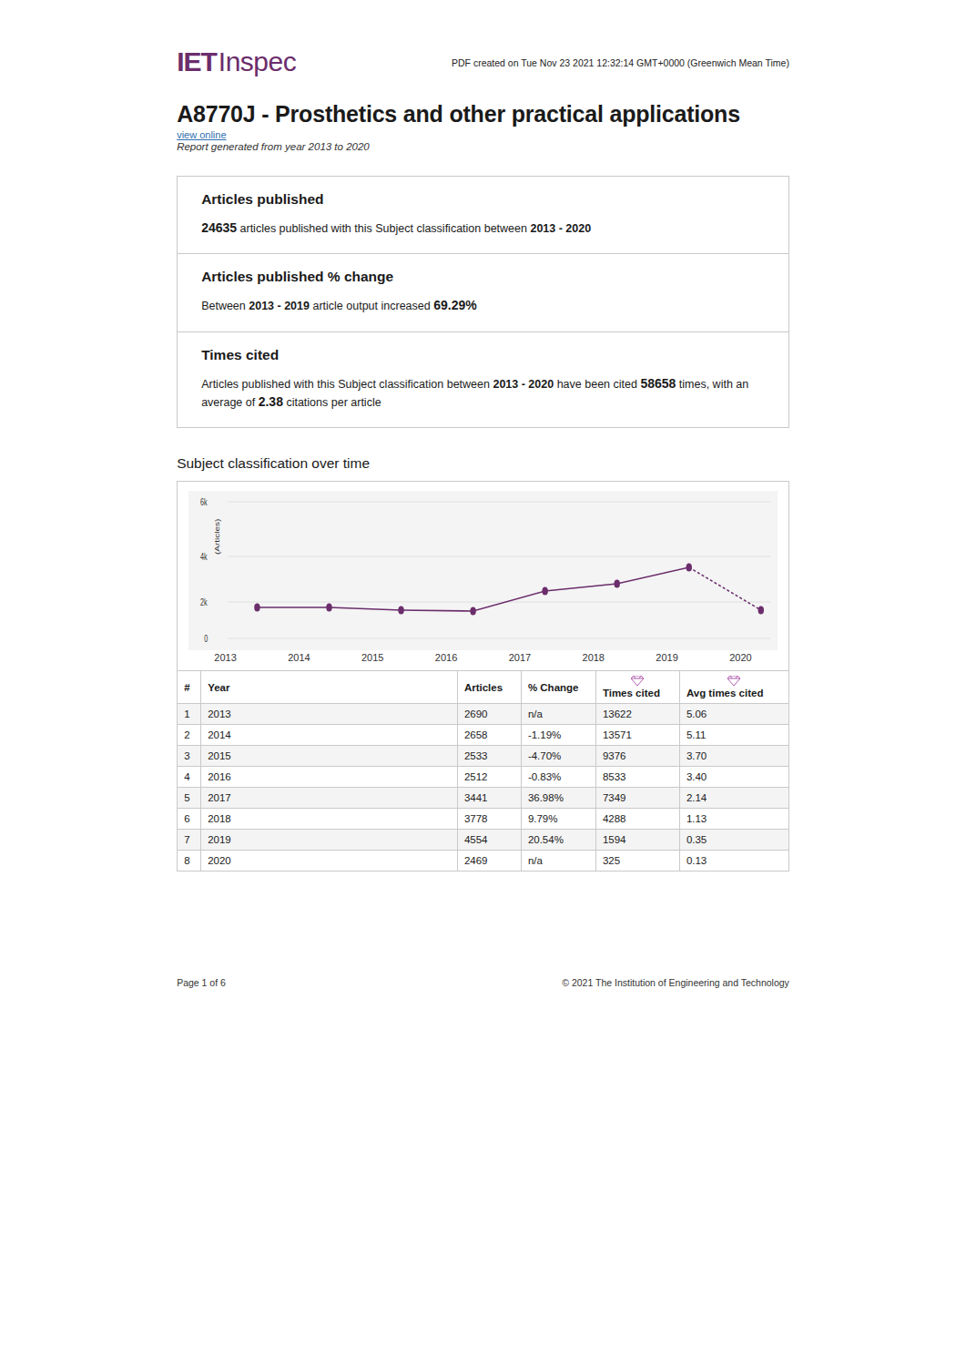IET Inspec
PDF created on Tue Nov 23 2021 12:32:14 GMT+0000 (Greenwich Mean Time)
A8770J - Prosthetics and other practical applications
view online
Report generated from year 2013 to 2020
Articles published
24635 articles published with this Subject classification between 2013 - 2020
Articles published % change
Between 2013 - 2019 article output increased 69.29%
Times cited
Articles published with this Subject classification between 2013 - 2020 have been cited 58658 times, with an average of 2.38 citations per article
Subject classification over time
6k 4k 2k 0 (Articles)
20132014201520162017201820192020
| # | Year | Articles | % Change | Times cited | Avg times cited |
| --- | --- | --- | --- | --- | --- |
| 1 | 2013 | 2690 | n/a | 13622 | 5.06 |
| 2 | 2014 | 2658 | -1.19% | 13571 | 5.11 |
| 3 | 2015 | 2533 | -4.70% | 9376 | 3.70 |
| 4 | 2016 | 2512 | -0.83% | 8533 | 3.40 |
| 5 | 2017 | 3441 | 36.98% | 7349 | 2.14 |
| 6 | 2018 | 3778 | 9.79% | 4288 | 1.13 |
| 7 | 2019 | 4554 | 20.54% | 1594 | 0.35 |
| 8 | 2020 | 2469 | n/a | 325 | 0.13 |
Page 1 of 6
© 2021 The Institution of Engineering and Technology